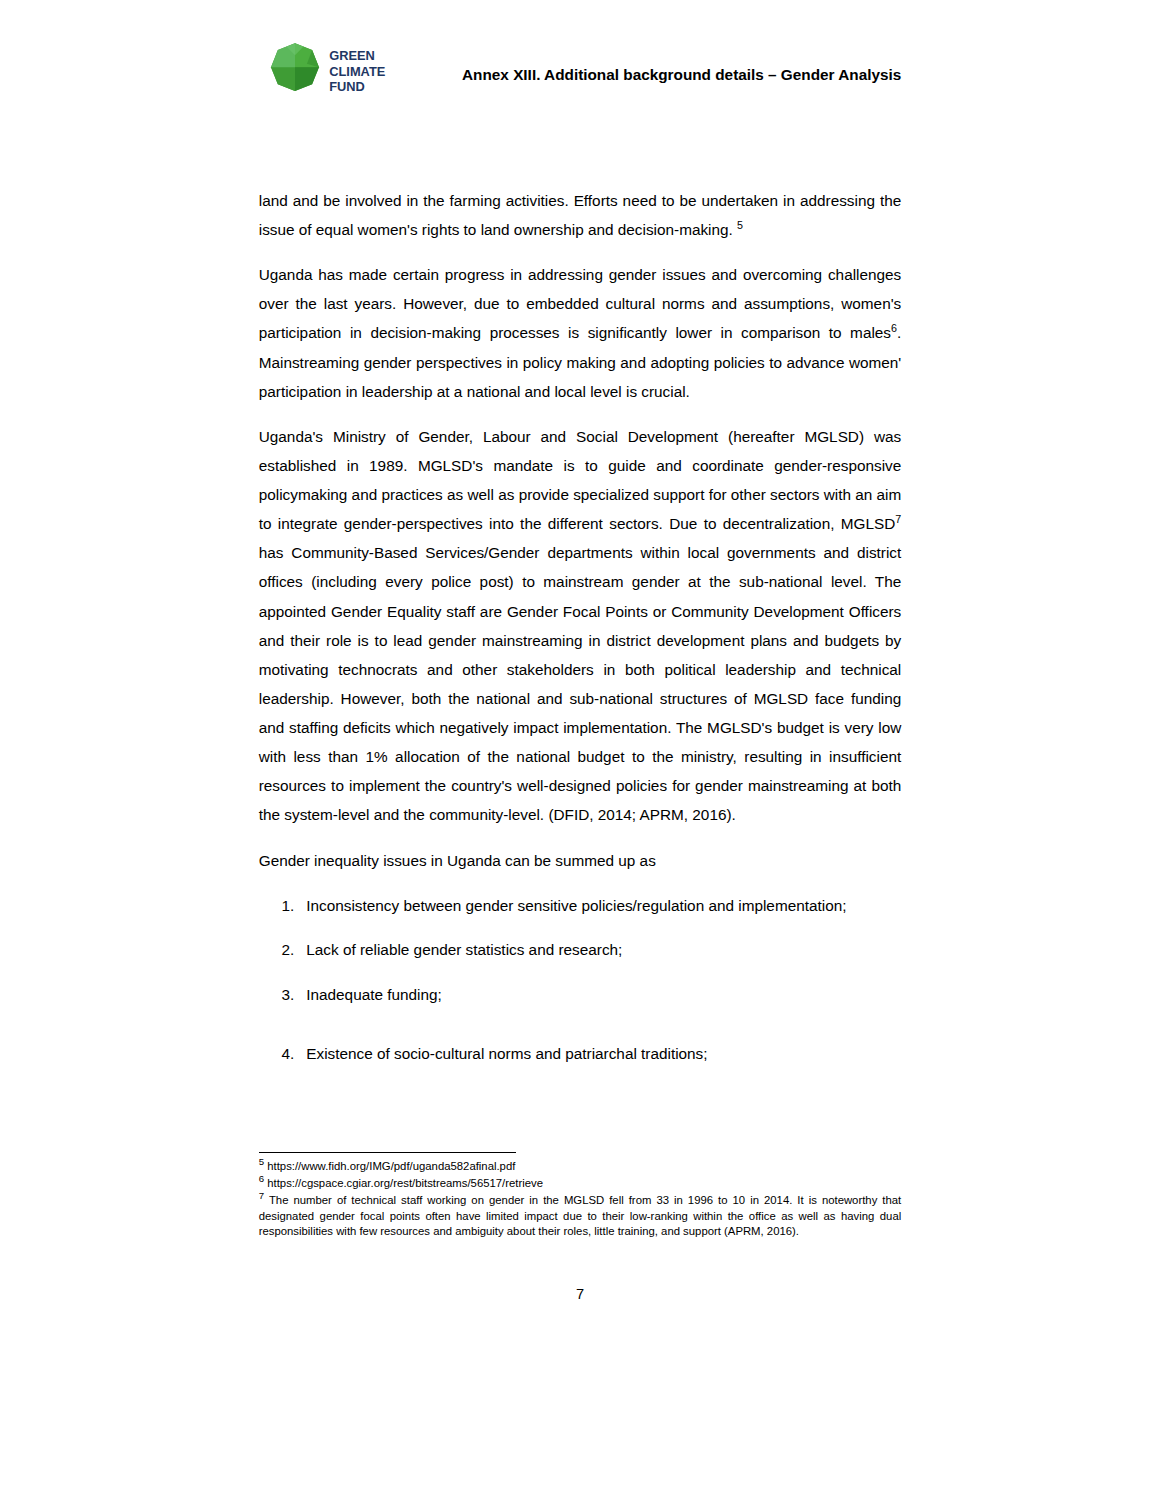GREEN CLIMATE FUND
Annex XIII. Additional background details – Gender Analysis
land and be involved in the farming activities. Efforts need to be undertaken in addressing the issue of equal women's rights to land ownership and decision-making. 5
Uganda has made certain progress in addressing gender issues and overcoming challenges over the last years. However, due to embedded cultural norms and assumptions, women's participation in decision-making processes is significantly lower in comparison to males6. Mainstreaming gender perspectives in policy making and adopting policies to advance women' participation in leadership at a national and local level is crucial.
Uganda's Ministry of Gender, Labour and Social Development (hereafter MGLSD) was established in 1989. MGLSD's mandate is to guide and coordinate gender-responsive policymaking and practices as well as provide specialized support for other sectors with an aim to integrate gender-perspectives into the different sectors. Due to decentralization, MGLSD7 has Community-Based Services/Gender departments within local governments and district offices (including every police post) to mainstream gender at the sub-national level. The appointed Gender Equality staff are Gender Focal Points or Community Development Officers and their role is to lead gender mainstreaming in district development plans and budgets by motivating technocrats and other stakeholders in both political leadership and technical leadership. However, both the national and sub-national structures of MGLSD face funding and staffing deficits which negatively impact implementation. The MGLSD's budget is very low with less than 1% allocation of the national budget to the ministry, resulting in insufficient resources to implement the country's well-designed policies for gender mainstreaming at both the system-level and the community-level. (DFID, 2014; APRM, 2016).
Gender inequality issues in Uganda can be summed up as
Inconsistency between gender sensitive policies/regulation and implementation;
Lack of reliable gender statistics and research;
Inadequate funding;
Existence of socio-cultural norms and patriarchal traditions;
5 https://www.fidh.org/IMG/pdf/uganda582afinal.pdf
6 https://cgspace.cgiar.org/rest/bitstreams/56517/retrieve
7 The number of technical staff working on gender in the MGLSD fell from 33 in 1996 to 10 in 2014. It is noteworthy that designated gender focal points often have limited impact due to their low-ranking within the office as well as having dual responsibilities with few resources and ambiguity about their roles, little training, and support (APRM, 2016).
7